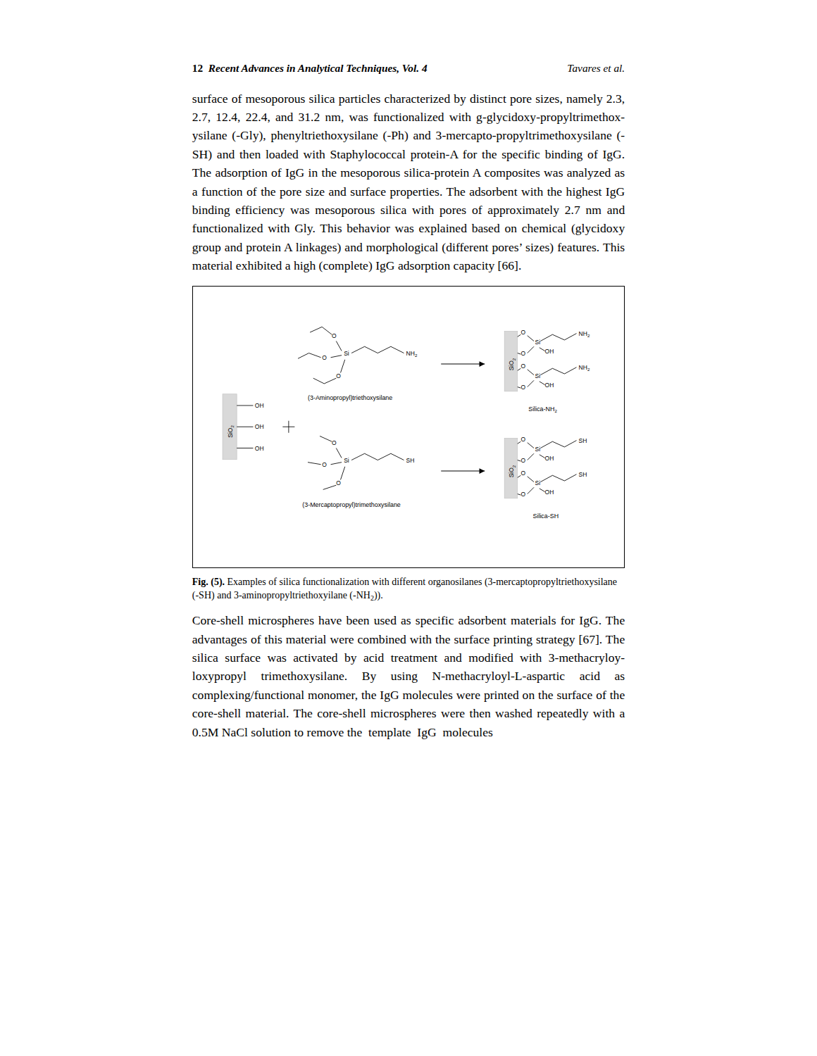12 Recent Advances in Analytical Techniques, Vol. 4
Tavares et al.
surface of mesoporous silica particles characterized by distinct pore sizes, namely 2.3, 2.7, 12.4, 22.4, and 31.2 nm, was functionalized with g-glycidoxy-propyltrimethox-ysilane (-Gly), phenyltriethoxysilane (-Ph) and 3-mercapto-propyltrimethoxysilane (-SH) and then loaded with Staphylococcal protein-A for the specific binding of IgG. The adsorption of IgG in the mesoporous silica-protein A composites was analyzed as a function of the pore size and surface properties. The adsorbent with the highest IgG binding efficiency was mesoporous silica with pores of approximately 2.7 nm and functionalized with Gly. This behavior was explained based on chemical (glycidoxy group and protein A linkages) and morphological (different pores’ sizes) features. This material exhibited a high (complete) IgG adsorption capacity [66].
SiO2 OH OH OH Si O O O NH2 (3-Aminopropyl)triethoxysilane SiO2 Si O O OH NH2 Si O O OH NH2 Silica-NH2 Si O O O SH (3-Mercaptopropyl)trimethoxysilane SiO2 Si O O OH SH Si O O OH SH Silica-SH
Fig. (5). Examples of silica functionalization with different organosilanes (3-mercaptopropyltriethoxysilane (-SH) and 3-aminopropyltriethoxyilane (-NH2)).
Core-shell microspheres have been used as specific adsorbent materials for IgG. The advantages of this material were combined with the surface printing strategy [67]. The silica surface was activated by acid treatment and modified with 3-methacryloyloxypropyl trimethoxysilane. By using N-methacryloyl-L-aspartic acid as complexing/functional monomer, the IgG molecules were printed on the surface of the core-shell material. The core-shell microspheres were then washed repeatedly with a 0.5M NaCl solution to remove the template IgG molecules